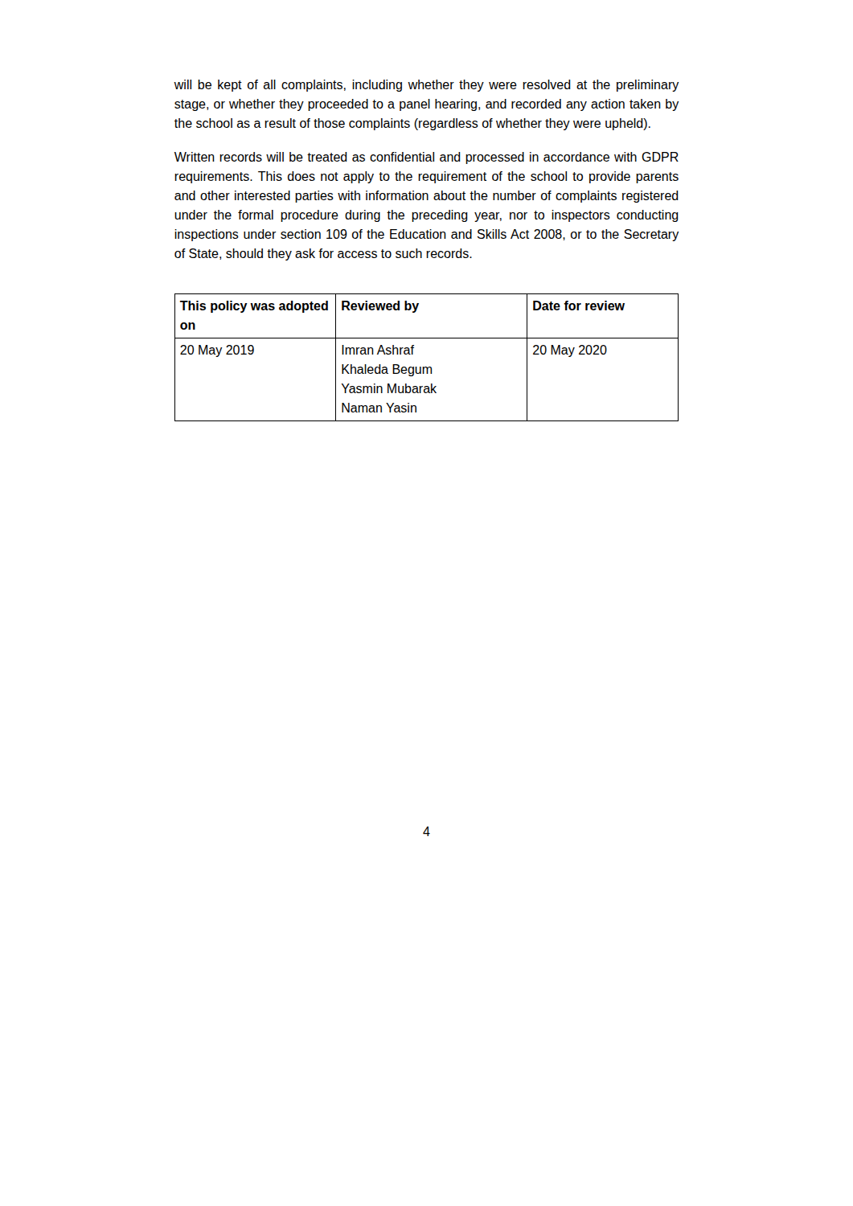will be kept of all complaints, including whether they were resolved at the preliminary stage, or whether they proceeded to a panel hearing, and recorded any action taken by the school as a result of those complaints (regardless of whether they were upheld).
Written records will be treated as confidential and processed in accordance with GDPR requirements. This does not apply to the requirement of the school to provide parents and other interested parties with information about the number of complaints registered under the formal procedure during the preceding year, nor to inspectors conducting inspections under section 109 of the Education and Skills Act 2008, or to the Secretary of State, should they ask for access to such records.
| This policy was adopted on | Reviewed by | Date for review |
| --- | --- | --- |
| 20 May 2019 | Imran Ashraf Khaleda Begum Yasmin Mubarak Naman Yasin | 20 May 2020 |
4